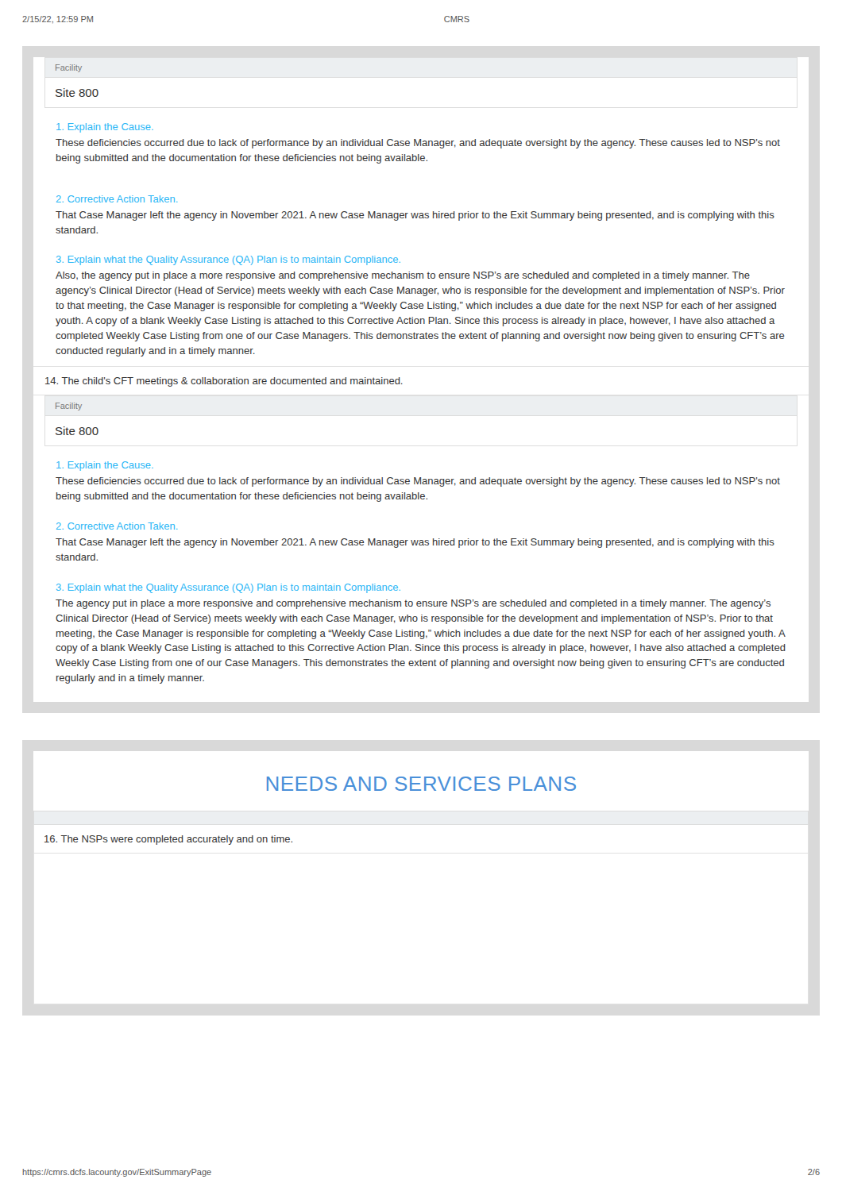2/15/22, 12:59 PM
CMRS
Facility
Site 800
1. Explain the Cause.
These deficiencies occurred due to lack of performance by an individual Case Manager, and adequate oversight by the agency. These causes led to NSP's not being submitted and the documentation for these deficiencies not being available.
2. Corrective Action Taken.
That Case Manager left the agency in November 2021. A new Case Manager was hired prior to the Exit Summary being presented, and is complying with this standard.
3. Explain what the Quality Assurance (QA) Plan is to maintain Compliance.
Also, the agency put in place a more responsive and comprehensive mechanism to ensure NSP’s are scheduled and completed in a timely manner. The agency’s Clinical Director (Head of Service) meets weekly with each Case Manager, who is responsible for the development and implementation of NSP’s. Prior to that meeting, the Case Manager is responsible for completing a “Weekly Case Listing,” which includes a due date for the next NSP for each of her assigned youth. A copy of a blank Weekly Case Listing is attached to this Corrective Action Plan. Since this process is already in place, however, I have also attached a completed Weekly Case Listing from one of our Case Managers. This demonstrates the extent of planning and oversight now being given to ensuring CFT’s are conducted regularly and in a timely manner.
14. The child's CFT meetings & collaboration are documented and maintained.
Facility
Site 800
1. Explain the Cause.
These deficiencies occurred due to lack of performance by an individual Case Manager, and adequate oversight by the agency. These causes led to NSP's not being submitted and the documentation for these deficiencies not being available.
2. Corrective Action Taken.
That Case Manager left the agency in November 2021. A new Case Manager was hired prior to the Exit Summary being presented, and is complying with this standard.
3. Explain what the Quality Assurance (QA) Plan is to maintain Compliance.
The agency put in place a more responsive and comprehensive mechanism to ensure NSP’s are scheduled and completed in a timely manner. The agency’s Clinical Director (Head of Service) meets weekly with each Case Manager, who is responsible for the development and implementation of NSP’s. Prior to that meeting, the Case Manager is responsible for completing a “Weekly Case Listing,” which includes a due date for the next NSP for each of her assigned youth. A copy of a blank Weekly Case Listing is attached to this Corrective Action Plan. Since this process is already in place, however, I have also attached a completed Weekly Case Listing from one of our Case Managers. This demonstrates the extent of planning and oversight now being given to ensuring CFT’s are conducted regularly and in a timely manner.
NEEDS AND SERVICES PLANS
16. The NSPs were completed accurately and on time.
https://cmrs.dcfs.lacounty.gov/ExitSummaryPage
2/6